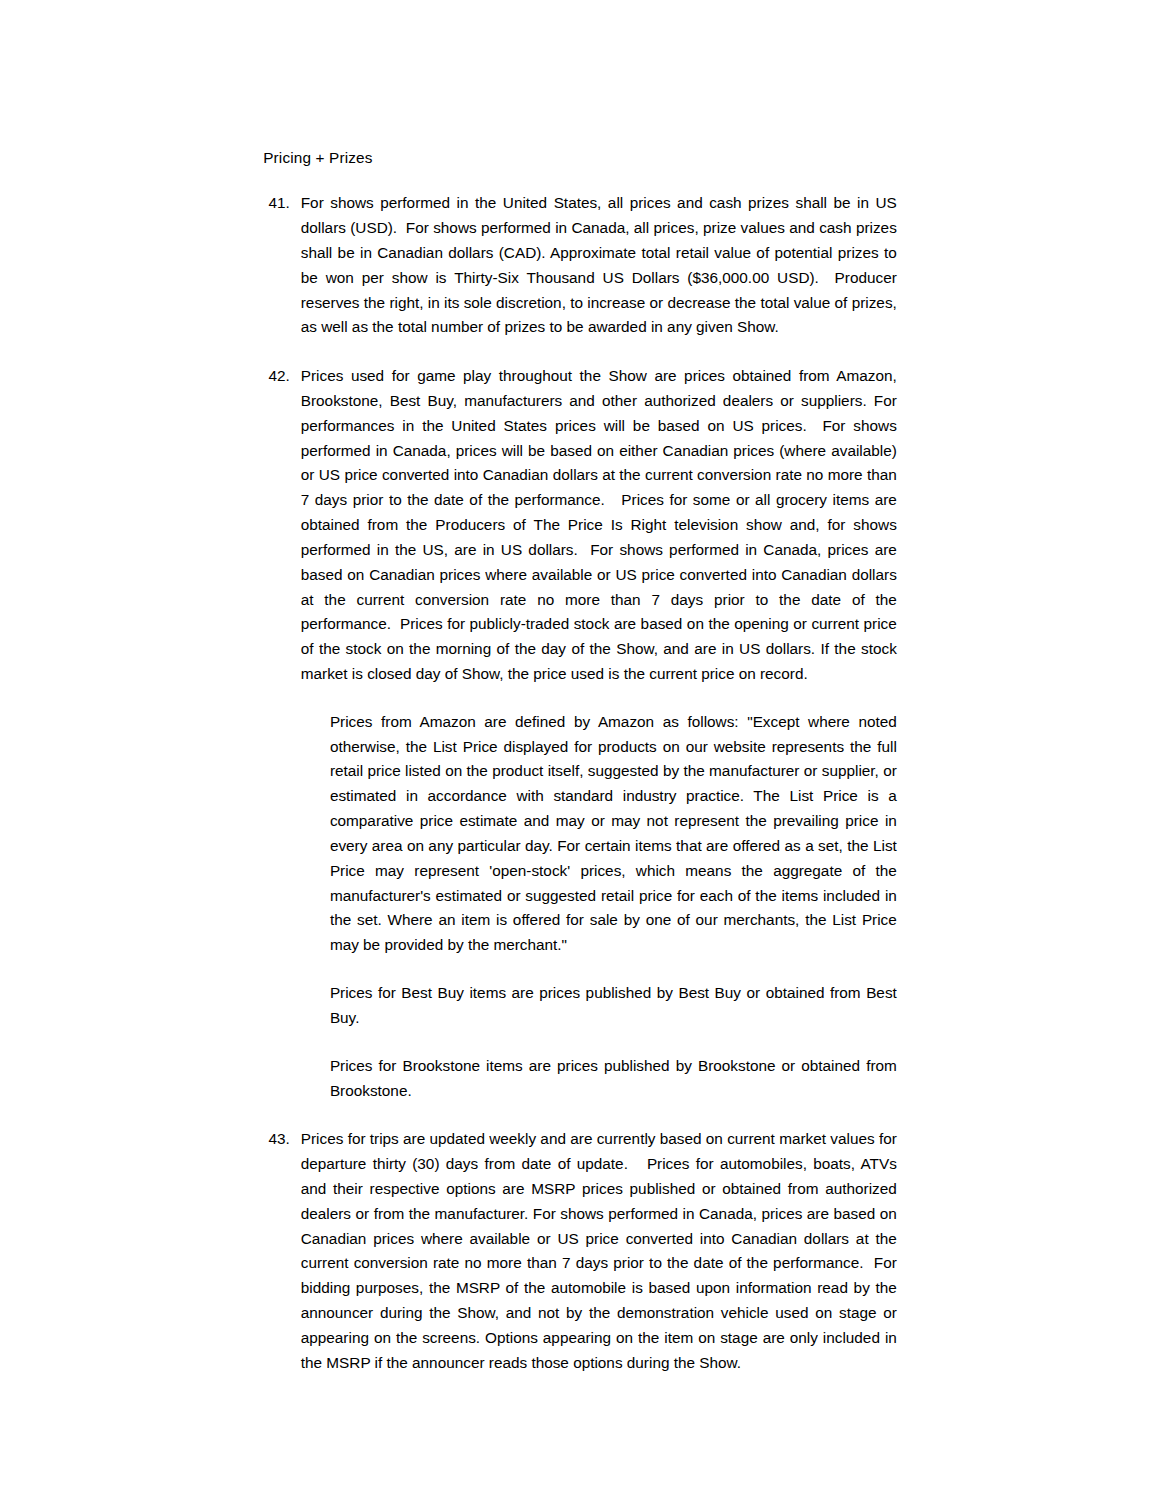Pricing + Prizes
For shows performed in the United States, all prices and cash prizes shall be in US dollars (USD). For shows performed in Canada, all prices, prize values and cash prizes shall be in Canadian dollars (CAD). Approximate total retail value of potential prizes to be won per show is Thirty-Six Thousand US Dollars ($36,000.00 USD). Producer reserves the right, in its sole discretion, to increase or decrease the total value of prizes, as well as the total number of prizes to be awarded in any given Show.
Prices used for game play throughout the Show are prices obtained from Amazon, Brookstone, Best Buy, manufacturers and other authorized dealers or suppliers. For performances in the United States prices will be based on US prices. For shows performed in Canada, prices will be based on either Canadian prices (where available) or US price converted into Canadian dollars at the current conversion rate no more than 7 days prior to the date of the performance. Prices for some or all grocery items are obtained from the Producers of The Price Is Right television show and, for shows performed in the US, are in US dollars. For shows performed in Canada, prices are based on Canadian prices where available or US price converted into Canadian dollars at the current conversion rate no more than 7 days prior to the date of the performance. Prices for publicly-traded stock are based on the opening or current price of the stock on the morning of the day of the Show, and are in US dollars. If the stock market is closed day of Show, the price used is the current price on record.
Prices from Amazon are defined by Amazon as follows: "Except where noted otherwise, the List Price displayed for products on our website represents the full retail price listed on the product itself, suggested by the manufacturer or supplier, or estimated in accordance with standard industry practice. The List Price is a comparative price estimate and may or may not represent the prevailing price in every area on any particular day. For certain items that are offered as a set, the List Price may represent 'open-stock' prices, which means the aggregate of the manufacturer's estimated or suggested retail price for each of the items included in the set. Where an item is offered for sale by one of our merchants, the List Price may be provided by the merchant."
Prices for Best Buy items are prices published by Best Buy or obtained from Best Buy.
Prices for Brookstone items are prices published by Brookstone or obtained from Brookstone.
Prices for trips are updated weekly and are currently based on current market values for departure thirty (30) days from date of update. Prices for automobiles, boats, ATVs and their respective options are MSRP prices published or obtained from authorized dealers or from the manufacturer. For shows performed in Canada, prices are based on Canadian prices where available or US price converted into Canadian dollars at the current conversion rate no more than 7 days prior to the date of the performance. For bidding purposes, the MSRP of the automobile is based upon information read by the announcer during the Show, and not by the demonstration vehicle used on stage or appearing on the screens. Options appearing on the item on stage are only included in the MSRP if the announcer reads those options during the Show.